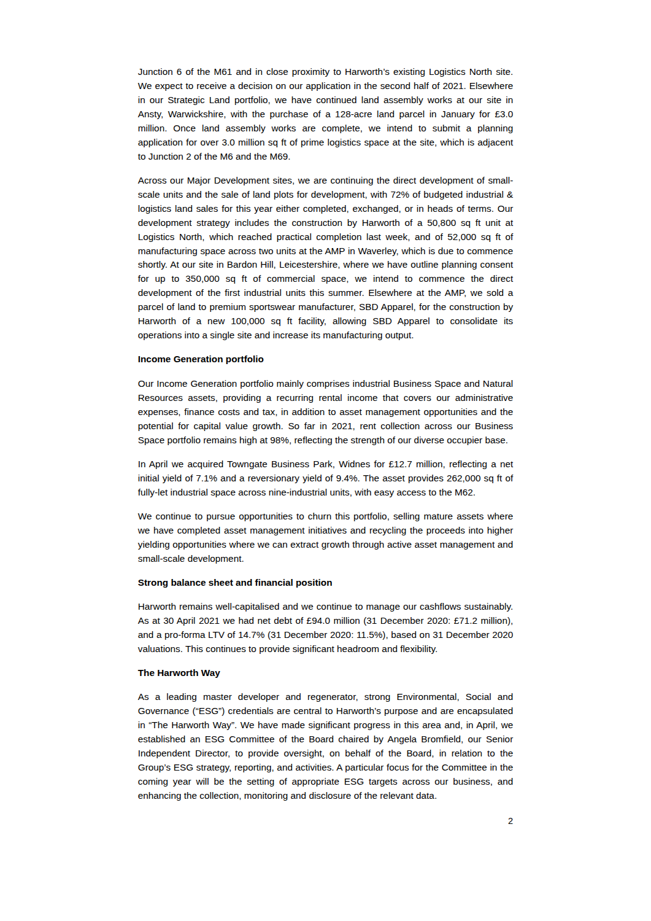Junction 6 of the M61 and in close proximity to Harworth’s existing Logistics North site. We expect to receive a decision on our application in the second half of 2021. Elsewhere in our Strategic Land portfolio, we have continued land assembly works at our site in Ansty, Warwickshire, with the purchase of a 128-acre land parcel in January for £3.0 million. Once land assembly works are complete, we intend to submit a planning application for over 3.0 million sq ft of prime logistics space at the site, which is adjacent to Junction 2 of the M6 and the M69.
Across our Major Development sites, we are continuing the direct development of small-scale units and the sale of land plots for development, with 72% of budgeted industrial & logistics land sales for this year either completed, exchanged, or in heads of terms. Our development strategy includes the construction by Harworth of a 50,800 sq ft unit at Logistics North, which reached practical completion last week, and of 52,000 sq ft of manufacturing space across two units at the AMP in Waverley, which is due to commence shortly. At our site in Bardon Hill, Leicestershire, where we have outline planning consent for up to 350,000 sq ft of commercial space, we intend to commence the direct development of the first industrial units this summer. Elsewhere at the AMP, we sold a parcel of land to premium sportswear manufacturer, SBD Apparel, for the construction by Harworth of a new 100,000 sq ft facility, allowing SBD Apparel to consolidate its operations into a single site and increase its manufacturing output.
Income Generation portfolio
Our Income Generation portfolio mainly comprises industrial Business Space and Natural Resources assets, providing a recurring rental income that covers our administrative expenses, finance costs and tax, in addition to asset management opportunities and the potential for capital value growth. So far in 2021, rent collection across our Business Space portfolio remains high at 98%, reflecting the strength of our diverse occupier base.
In April we acquired Towngate Business Park, Widnes for £12.7 million, reflecting a net initial yield of 7.1% and a reversionary yield of 9.4%. The asset provides 262,000 sq ft of fully-let industrial space across nine-industrial units, with easy access to the M62.
We continue to pursue opportunities to churn this portfolio, selling mature assets where we have completed asset management initiatives and recycling the proceeds into higher yielding opportunities where we can extract growth through active asset management and small-scale development.
Strong balance sheet and financial position
Harworth remains well-capitalised and we continue to manage our cashflows sustainably. As at 30 April 2021 we had net debt of £94.0 million (31 December 2020: £71.2 million), and a pro-forma LTV of 14.7% (31 December 2020: 11.5%), based on 31 December 2020 valuations. This continues to provide significant headroom and flexibility.
The Harworth Way
As a leading master developer and regenerator, strong Environmental, Social and Governance (“ESG”) credentials are central to Harworth’s purpose and are encapsulated in “The Harworth Way”. We have made significant progress in this area and, in April, we established an ESG Committee of the Board chaired by Angela Bromfield, our Senior Independent Director, to provide oversight, on behalf of the Board, in relation to the Group’s ESG strategy, reporting, and activities. A particular focus for the Committee in the coming year will be the setting of appropriate ESG targets across our business, and enhancing the collection, monitoring and disclosure of the relevant data.
2